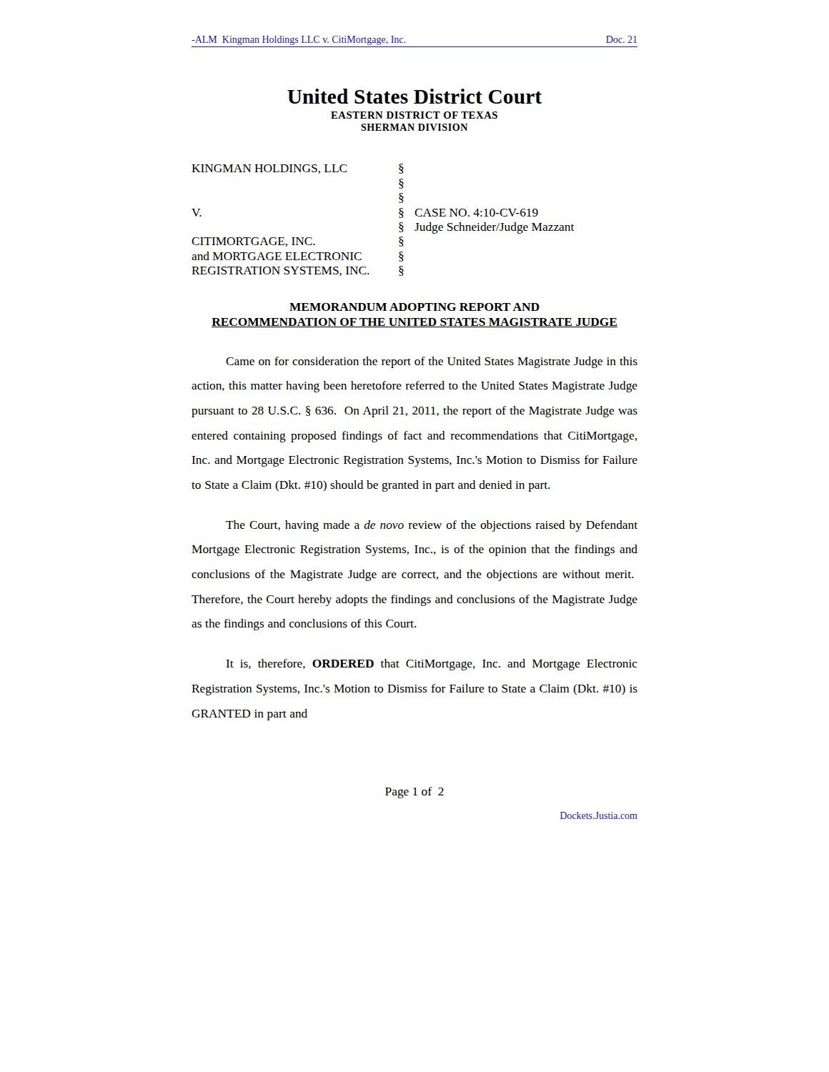-ALM Kingman Holdings LLC v. CitiMortgage, Inc.
Doc. 21
United States District Court
EASTERN DISTRICT OF TEXAS
SHERMAN DIVISION
| KINGMAN HOLDINGS, LLC | § | |
| | § | |
| | § | |
| V. | § | CASE NO. 4:10-CV-619 |
| | § | Judge Schneider/Judge Mazzant |
| CITIMORTGAGE, INC. | § | |
| and MORTGAGE ELECTRONIC | § | |
| REGISTRATION SYSTEMS, INC. | § | |
MEMORANDUM ADOPTING REPORT AND
RECOMMENDATION OF THE UNITED STATES MAGISTRATE JUDGE
Came on for consideration the report of the United States Magistrate Judge in this action, this matter having been heretofore referred to the United States Magistrate Judge pursuant to 28 U.S.C. § 636. On April 21, 2011, the report of the Magistrate Judge was entered containing proposed findings of fact and recommendations that CitiMortgage, Inc. and Mortgage Electronic Registration Systems, Inc.'s Motion to Dismiss for Failure to State a Claim (Dkt. #10) should be granted in part and denied in part.
The Court, having made a de novo review of the objections raised by Defendant Mortgage Electronic Registration Systems, Inc., is of the opinion that the findings and conclusions of the Magistrate Judge are correct, and the objections are without merit. Therefore, the Court hereby adopts the findings and conclusions of the Magistrate Judge as the findings and conclusions of this Court.
It is, therefore, ORDERED that CitiMortgage, Inc. and Mortgage Electronic Registration Systems, Inc.'s Motion to Dismiss for Failure to State a Claim (Dkt. #10) is GRANTED in part and
Page 1 of 2
Dockets.Justia.com